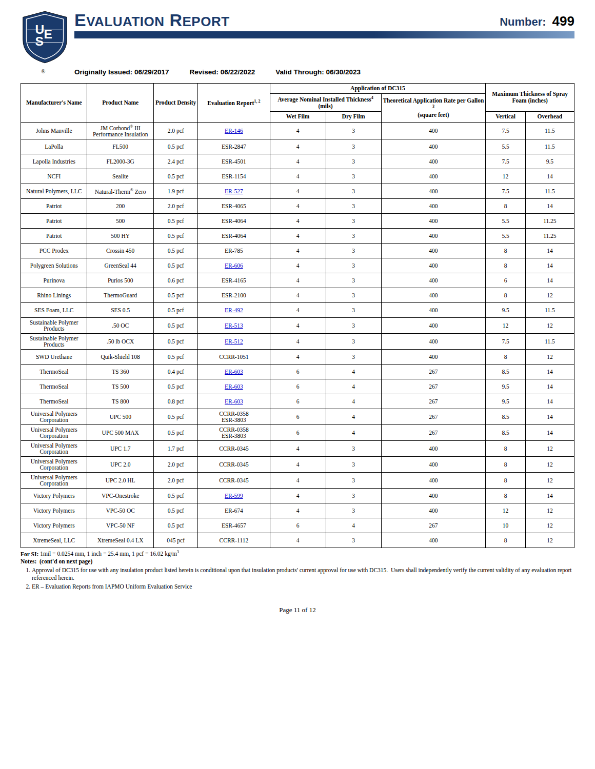U E S
Number:499
EVALUATION REPORT
®
Originally Issued: 06/29/2017 Revised: 06/22/2022 Valid Through: 06/30/2023
| Manufacturer's Name | Product Name | Product Density | Evaluation Report 1, 2 | Application of DC315 | Maximum Thickness of Spray Foam (inches) |
| --- | --- | --- | --- | --- | --- |
| Average Nominal Installed Thickness 4 (mils) | Theoretical Application Rate per Gallon 3 (square feet) |
| Wet Film | Dry Film | Vertical | Overhead |
| Johns Manville | JM Corbond ® III Performance Insulation | 2.0 pcf | ER-146 | 4 | 3 | 400 | 7.5 | 11.5 |
| LaPolla | FL500 | 0.5 pcf | ESR-2847 | 4 | 3 | 400 | 5.5 | 11.5 |
| Lapolla Industries | FL2000-3G | 2.4 pcf | ESR-4501 | 4 | 3 | 400 | 7.5 | 9.5 |
| NCFI | Sealite | 0.5 pcf | ESR-1154 | 4 | 3 | 400 | 12 | 14 |
| Natural Polymers, LLC | Natural-Therm ® Zero | 1.9 pcf | ER-527 | 4 | 3 | 400 | 7.5 | 11.5 |
| Patriot | 200 | 2.0 pcf | ESR-4065 | 4 | 3 | 400 | 8 | 14 |
| Patriot | 500 | 0.5 pcf | ESR-4064 | 4 | 3 | 400 | 5.5 | 11.25 |
| Patriot | 500 HY | 0.5 pcf | ESR-4064 | 4 | 3 | 400 | 5.5 | 11.25 |
| PCC Prodex | Crossin 450 | 0.5 pcf | ER-785 | 4 | 3 | 400 | 8 | 14 |
| Polygreen Solutions | GreenSeal 44 | 0.5 pcf | ER-606 | 4 | 3 | 400 | 8 | 14 |
| Purinova | Purios 500 | 0.6 pcf | ESR-4165 | 4 | 3 | 400 | 6 | 14 |
| Rhino Linings | ThermoGuard | 0.5 pcf | ESR-2100 | 4 | 3 | 400 | 8 | 12 |
| SES Foam, LLC | SES 0.5 | 0.5 pcf | ER-492 | 4 | 3 | 400 | 9.5 | 11.5 |
| Sustainable Polymer Products | .50 OC | 0.5 pcf | ER-513 | 4 | 3 | 400 | 12 | 12 |
| Sustainable Polymer Products | .50 lb OCX | 0.5 pcf | ER-512 | 4 | 3 | 400 | 7.5 | 11.5 |
| SWD Urethane | Quik-Shield 108 | 0.5 pcf | CCRR-1051 | 4 | 3 | 400 | 8 | 12 |
| ThermoSeal | TS 360 | 0.4 pcf | ER-603 | 6 | 4 | 267 | 8.5 | 14 |
| ThermoSeal | TS 500 | 0.5 pcf | ER-603 | 6 | 4 | 267 | 9.5 | 14 |
| ThermoSeal | TS 800 | 0.8 pcf | ER-603 | 6 | 4 | 267 | 9.5 | 14 |
| Universal Polymers Corporation | UPC 500 | 0.5 pcf | CCRR-0358 ESR-3803 | 6 | 4 | 267 | 8.5 | 14 |
| Universal Polymers Corporation | UPC 500 MAX | 0.5 pcf | CCRR-0358 ESR-3803 | 6 | 4 | 267 | 8.5 | 14 |
| Universal Polymers Corporation | UPC 1.7 | 1.7 pcf | CCRR-0345 | 4 | 3 | 400 | 8 | 12 |
| Universal Polymers Corporation | UPC 2.0 | 2.0 pcf | CCRR-0345 | 4 | 3 | 400 | 8 | 12 |
| Universal Polymers Corporation | UPC 2.0 HL | 2.0 pcf | CCRR-0345 | 4 | 3 | 400 | 8 | 12 |
| Victory Polymers | VPC-Onestroke | 0.5 pcf | ER-599 | 4 | 3 | 400 | 8 | 14 |
| Victory Polymers | VPC-50 OC | 0.5 pcf | ER-674 | 4 | 3 | 400 | 12 | 12 |
| Victory Polymers | VPC-50 NF | 0.5 pcf | ESR-4657 | 6 | 4 | 267 | 10 | 12 |
| XtremeSeal, LLC | XtremeSeal 0.4 LX | 045 pcf | CCRR-1112 | 4 | 3 | 400 | 8 | 12 |
For SI: 1mil = 0.0254 mm, 1 inch = 25.4 mm, 1 pcf = 16.02 kg/m3
Notes: (cont'd on next page)
Approval of DC315 for use with any insulation product listed herein is conditional upon that insulation products' current approval for use with DC315. Users shall independently verify the current validity of any evaluation report referenced herein.
ER – Evaluation Reports from IAPMO Uniform Evaluation Service
Page 11 of 12